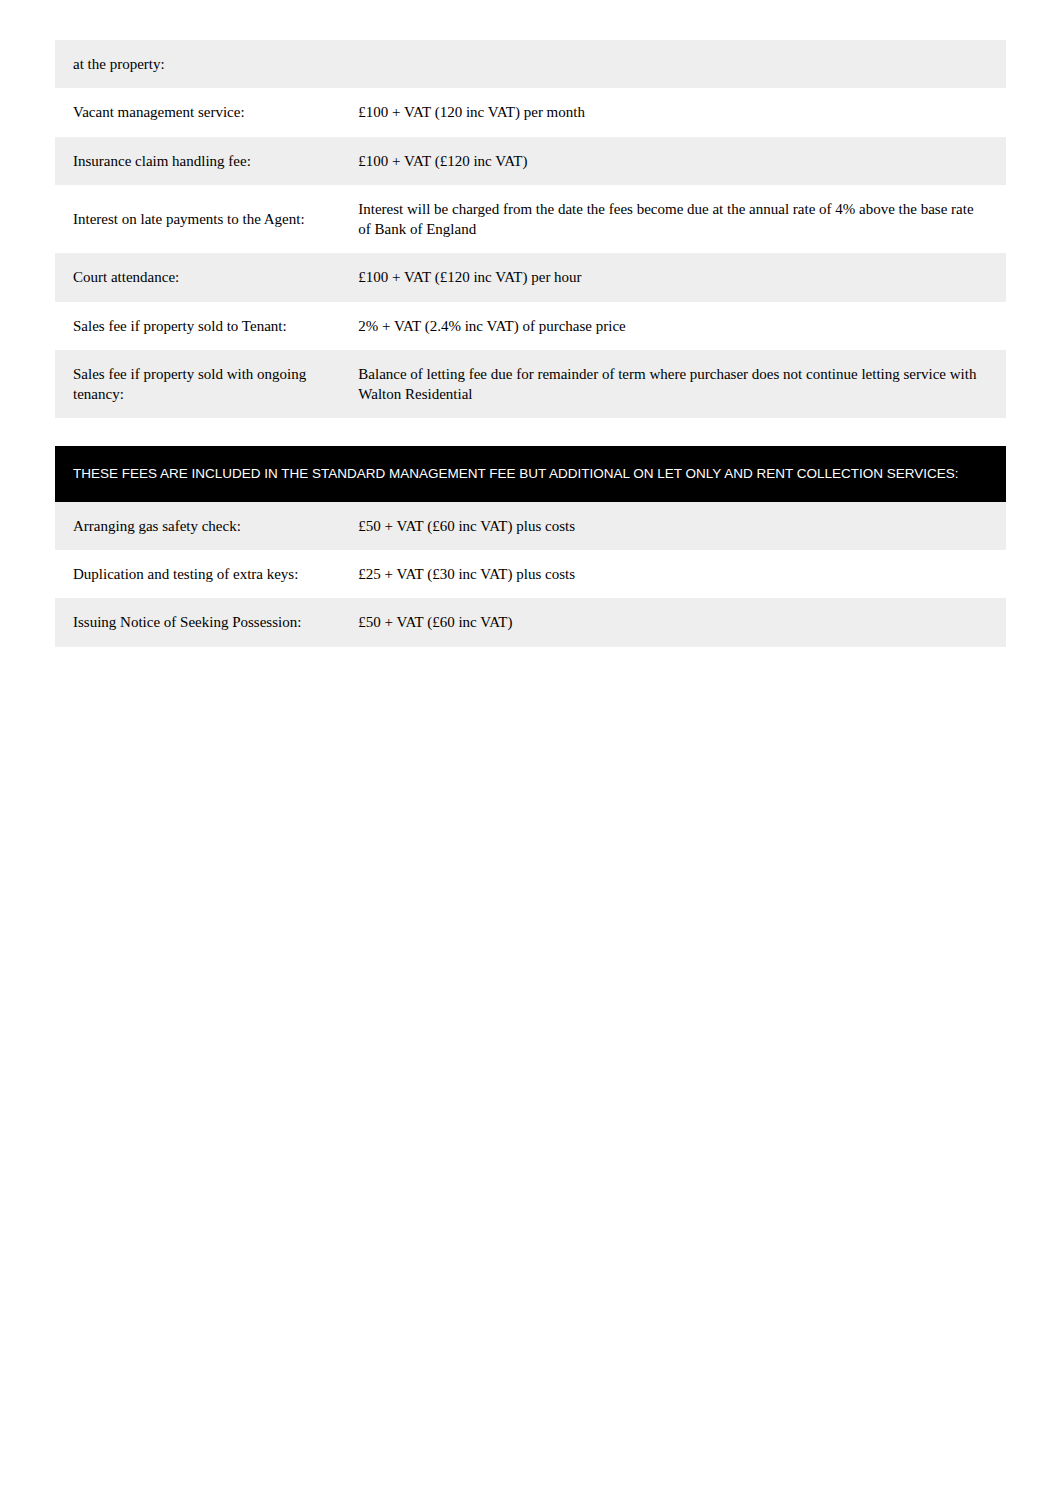| at the property: | |
| Vacant management service: | £100 + VAT (120 inc VAT) per month |
| Insurance claim handling fee: | £100 + VAT (£120 inc VAT) |
| Interest on late payments to the Agent: | Interest will be charged from the date the fees become due at the annual rate of 4% above the base rate of Bank of England |
| Court attendance: | £100 + VAT (£120 inc VAT) per hour |
| Sales fee if property sold to Tenant: | 2% + VAT (2.4% inc VAT) of purchase price |
| Sales fee if property sold with ongoing tenancy: | Balance of letting fee due for remainder of term where purchaser does not continue letting service with Walton Residential |
THESE FEES ARE INCLUDED IN THE STANDARD MANAGEMENT FEE BUT ADDITIONAL ON LET ONLY AND RENT COLLECTION SERVICES:
| Arranging gas safety check: | £50 + VAT (£60 inc VAT) plus costs |
| Duplication and testing of extra keys: | £25 + VAT (£30 inc VAT) plus costs |
| Issuing Notice of Seeking Possession: | £50 + VAT (£60 inc VAT) |